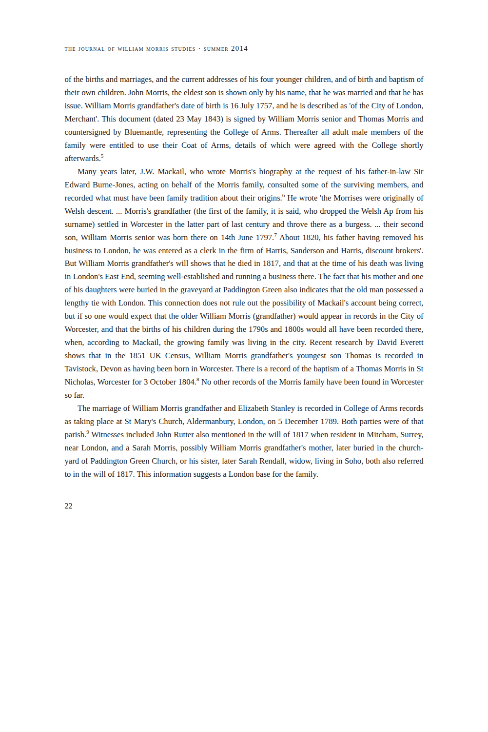the journal of william morris studies · summer 2014
of the births and marriages, and the current addresses of his four younger children, and of birth and baptism of their own children. John Morris, the eldest son is shown only by his name, that he was married and that he has issue. William Morris grandfather's date of birth is 16 July 1757, and he is described as 'of the City of London, Merchant'. This document (dated 23 May 1843) is signed by William Morris senior and Thomas Morris and countersigned by Bluemantle, representing the College of Arms. Thereafter all adult male members of the family were entitled to use their Coat of Arms, details of which were agreed with the College shortly afterwards.5
Many years later, J.W. Mackail, who wrote Morris's biography at the request of his father-in-law Sir Edward Burne-Jones, acting on behalf of the Morris family, consulted some of the surviving members, and recorded what must have been family tradition about their origins.6 He wrote 'the Morrises were originally of Welsh descent. ... Morris's grandfather (the first of the family, it is said, who dropped the Welsh Ap from his surname) settled in Worcester in the latter part of last century and throve there as a burgess. ... their second son, William Morris senior was born there on 14th June 1797.7 About 1820, his father having removed his business to London, he was entered as a clerk in the firm of Harris, Sanderson and Harris, discount brokers'. But William Morris grandfather's will shows that he died in 1817, and that at the time of his death was living in London's East End, seeming well-established and running a business there. The fact that his mother and one of his daughters were buried in the graveyard at Paddington Green also indicates that the old man possessed a lengthy tie with London. This connection does not rule out the possibility of Mackail's account being correct, but if so one would expect that the older William Morris (grandfather) would appear in records in the City of Worcester, and that the births of his children during the 1790s and 1800s would all have been recorded there, when, according to Mackail, the growing family was living in the city. Recent research by David Everett shows that in the 1851 UK Census, William Morris grandfather's youngest son Thomas is recorded in Tavistock, Devon as having been born in Worcester. There is a record of the baptism of a Thomas Morris in St Nicholas, Worcester for 3 October 1804.8 No other records of the Morris family have been found in Worcester so far.
The marriage of William Morris grandfather and Elizabeth Stanley is recorded in College of Arms records as taking place at St Mary's Church, Aldermanbury, London, on 5 December 1789. Both parties were of that parish.9 Witnesses included John Rutter also mentioned in the will of 1817 when resident in Mitcham, Surrey, near London, and a Sarah Morris, possibly William Morris grandfather's mother, later buried in the churchyard of Paddington Green Church, or his sister, later Sarah Rendall, widow, living in Soho, both also referred to in the will of 1817. This information suggests a London base for the family.
22